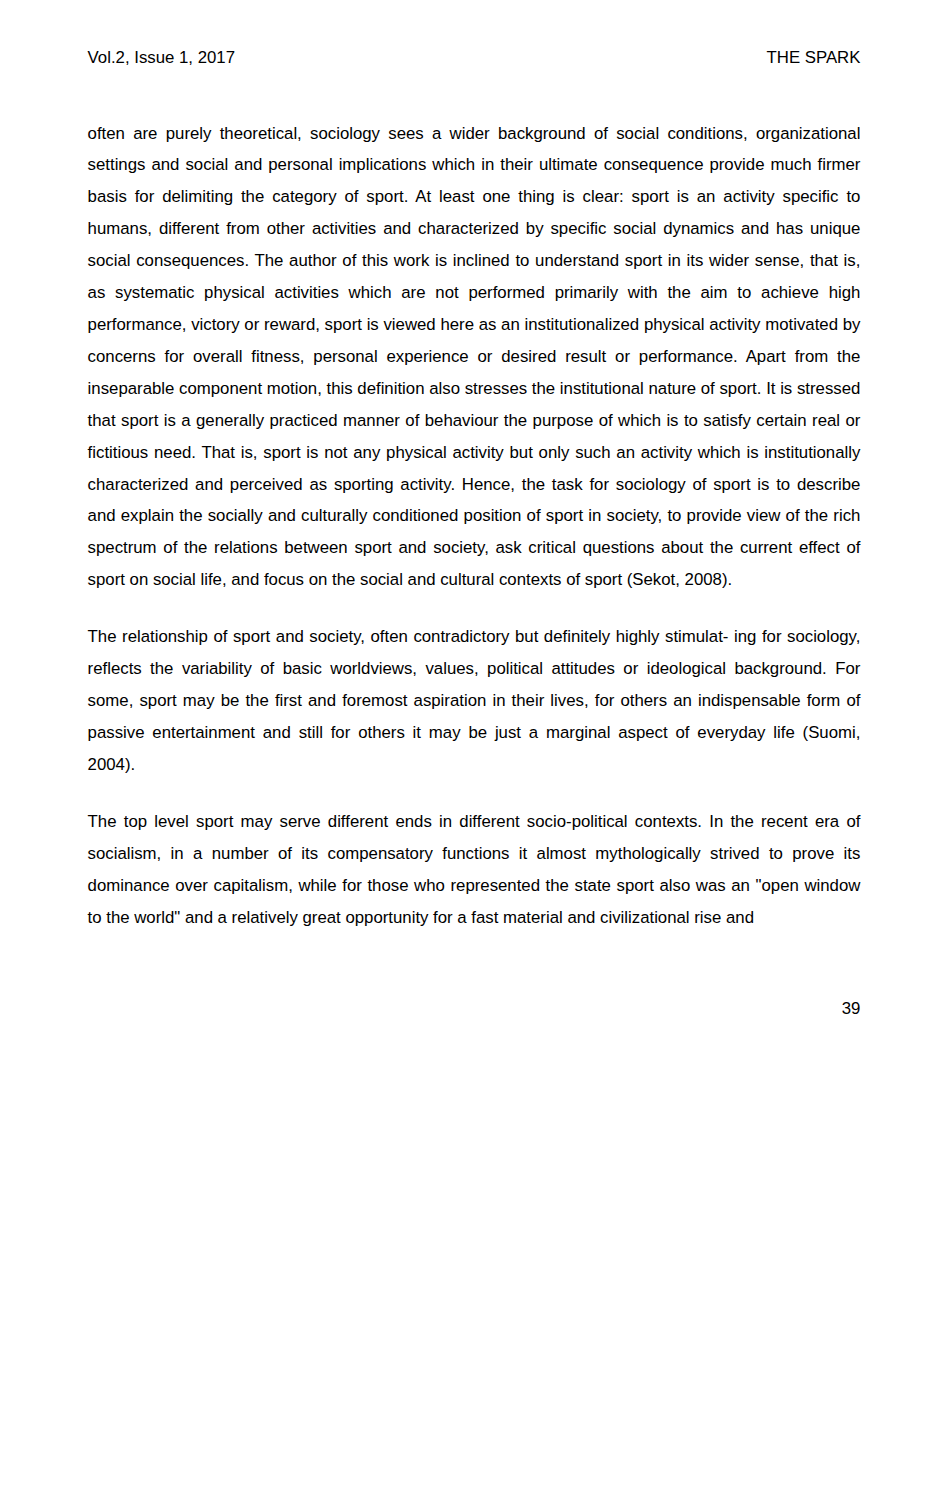Vol.2, Issue 1, 2017 THE SPARK
often are purely theoretical, sociology sees a wider background of social conditions, organizational settings and social and personal implications which in their ultimate consequence provide much firmer basis for delimiting the category of sport. At least one thing is clear: sport is an activity specific to humans, different from other activities and characterized by specific social dynamics and has unique social consequences. The author of this work is inclined to understand sport in its wider sense, that is, as systematic physical activities which are not performed primarily with the aim to achieve high performance, victory or reward, sport is viewed here as an institutionalized physical activity motivated by concerns for overall fitness, personal experience or desired result or performance. Apart from the inseparable component motion, this definition also stresses the institutional nature of sport. It is stressed that sport is a generally practiced manner of behaviour the purpose of which is to satisfy certain real or fictitious need. That is, sport is not any physical activity but only such an activity which is institutionally characterized and perceived as sporting activity. Hence, the task for sociology of sport is to describe and explain the socially and culturally conditioned position of sport in society, to provide view of the rich spectrum of the relations between sport and society, ask critical questions about the current effect of sport on social life, and focus on the social and cultural contexts of sport (Sekot, 2008).
The relationship of sport and society, often contradictory but definitely highly stimulat- ing for sociology, reflects the variability of basic worldviews, values, political attitudes or ideological background. For some, sport may be the first and foremost aspiration in their lives, for others an indispensable form of passive entertainment and still for others it may be just a marginal aspect of everyday life (Suomi, 2004).
The top level sport may serve different ends in different socio-political contexts. In the recent era of socialism, in a number of its compensatory functions it almost mythologically strived to prove its dominance over capitalism, while for those who represented the state sport also was an "open window to the world" and a relatively great opportunity for a fast material and civilizational rise and
39